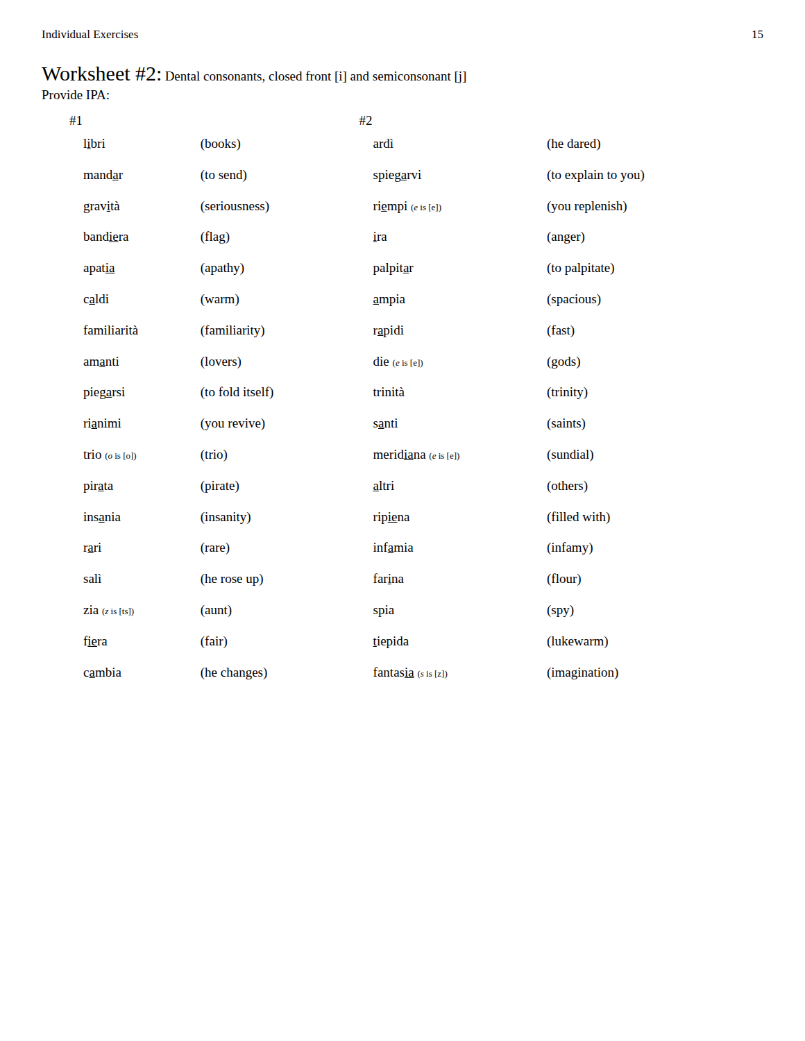Individual Exercises
15
Worksheet #2:
Dental consonants, closed front [i] and semiconsonant [j]
Provide IPA:
| #1 | | #2 | |
| l i bri | (books) | ardì | (he dared) |
| mand a r | (to send) | spieg a rvi | (to explain to you) |
| grav i tà | (seriousness) | ri e mpi ( e is [e]) | (you replenish) |
| band ie ra | (flag) | i ra | (anger) |
| apat ia | (apathy) | palpit a r | (to palpitate) |
| c a ldi | (warm) | a mpia | (spacious) |
| familiarità | (familiarity) | r a pidi | (fast) |
| am a nti | (lovers) | die ( e is [e]) | (gods) |
| pieg a rsi | (to fold itself) | trinità | (trinity) |
| ri a nimi | (you revive) | s a nti | (saints) |
| trio ( o is [o]) | (trio) | merid ia na ( e is [e]) | (sundial) |
| pir a ta | (pirate) | a ltri | (others) |
| ins a nia | (insanity) | rip ie na | (filled with) |
| r a ri | (rare) | inf a mia | (infamy) |
| salì | (he rose up) | far i na | (flour) |
| zia ( z is [ts]) | (aunt) | spia | (spy) |
| f ie ra | (fair) | t iepida | (lukewarm) |
| c a mbia | (he changes) | fantas ia ( s is [z]) | (imagination) |